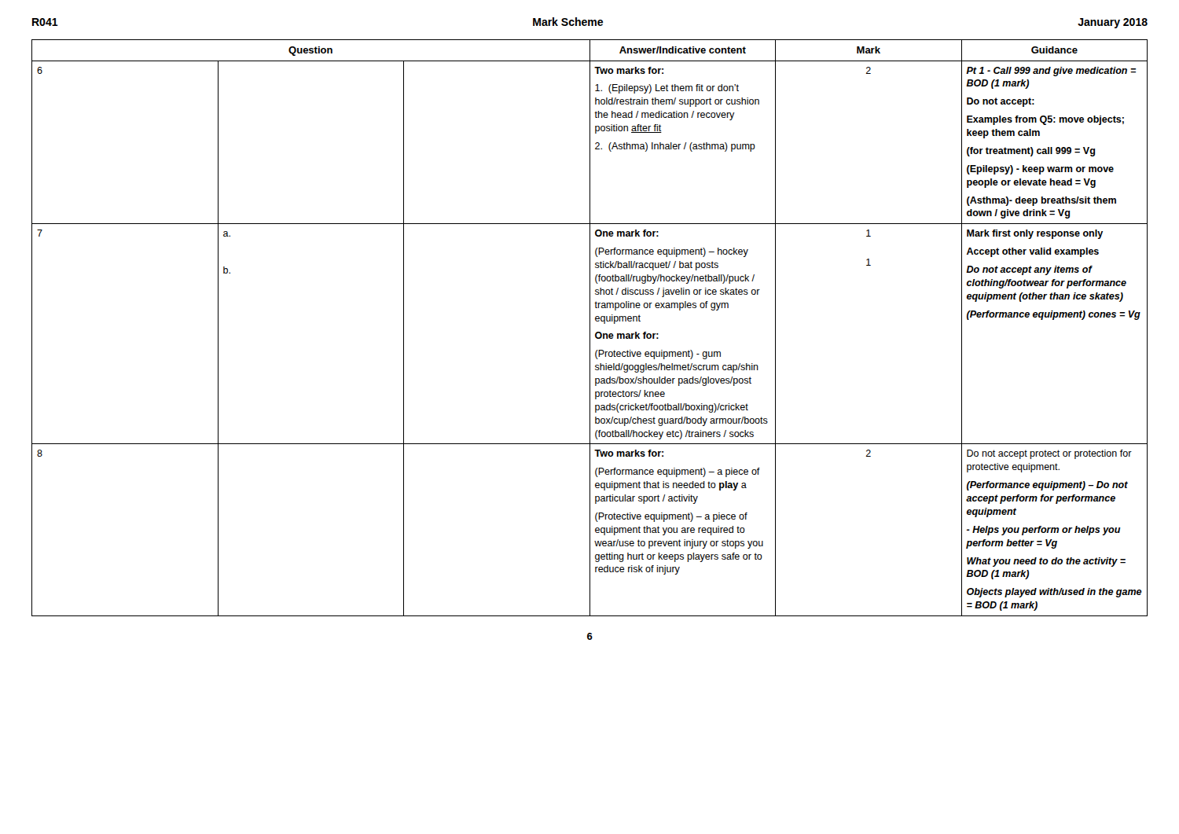R041
Mark Scheme
January 2018
| Question | Answer/Indicative content | Mark | Guidance |
| --- | --- | --- | --- |
| 6 | | | Two marks for: 1. (Epilepsy) Let them fit or don’t hold/restrain them/ support or cushion the head / medication / recovery position after fit 2. (Asthma) Inhaler / (asthma) pump | 2 | Pt 1 - Call 999 and give medication = BOD (1 mark) Do not accept: Examples from Q5: move objects; keep them calm (for treatment) call 999 = Vg (Epilepsy) - keep warm or move people or elevate head = Vg (Asthma)- deep breaths/sit them down / give drink = Vg |
| 7 | a. b. | | One mark for: (Performance equipment) – hockey stick/ball/racquet/ / bat posts (football/rugby/hockey/netball)/puck / shot / discuss / javelin or ice skates or trampoline or examples of gym equipment One mark for: (Protective equipment) - gum shield/goggles/helmet/scrum cap/shin pads/box/shoulder pads/gloves/post protectors/ knee pads(cricket/football/boxing)/cricket box/cup/chest guard/body armour/boots (football/hockey etc) /trainers / socks | 1 1 | Mark first only response only Accept other valid examples Do not accept any items of clothing/footwear for performance equipment (other than ice skates) (Performance equipment) cones = Vg |
| 8 | | | Two marks for: (Performance equipment) – a piece of equipment that is needed to play a particular sport / activity (Protective equipment) – a piece of equipment that you are required to wear/use to prevent injury or stops you getting hurt or keeps players safe or to reduce risk of injury | 2 | Do not accept protect or protection for protective equipment. (Performance equipment) – Do not accept perform for performance equipment - Helps you perform or helps you perform better = Vg What you need to do the activity = BOD (1 mark) Objects played with/used in the game = BOD (1 mark) |
6